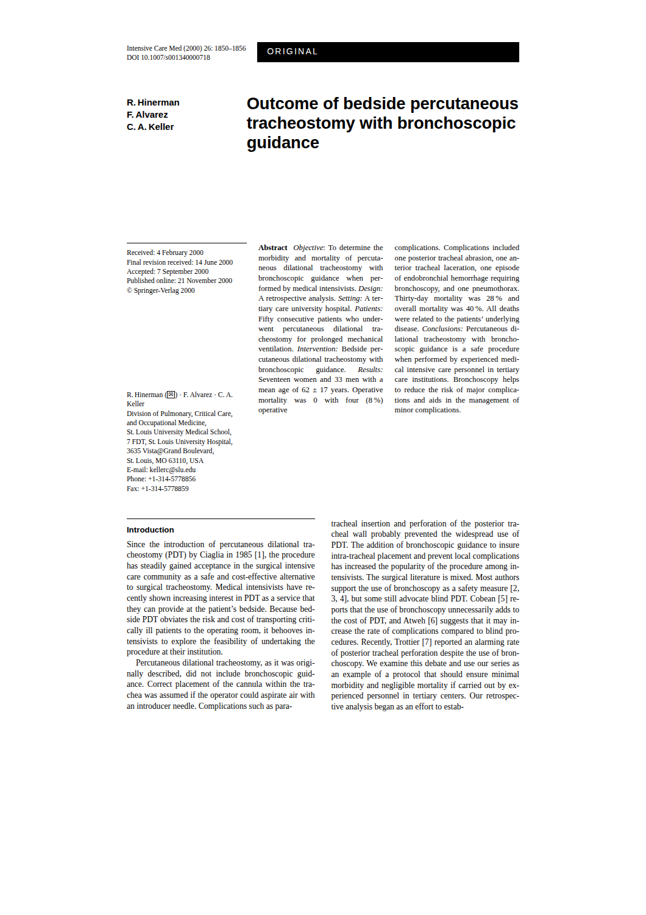Intensive Care Med (2000) 26: 1850–1856
DOI 10.1007/s001340000718
ORIGINAL
R. Hinerman
F. Alvarez
C. A. Keller
Outcome of bedside percutaneous tracheostomy with bronchoscopic guidance
Received: 4 February 2000
Final revision received: 14 June 2000
Accepted: 7 September 2000
Published online: 21 November 2000
© Springer-Verlag 2000
R. Hinerman (✉) · F. Alvarez · C. A. Keller
Division of Pulmonary, Critical Care,
and Occupational Medicine,
St. Louis University Medical School,
7 FDT, St. Louis University Hospital,
3635 Vista@Grand Boulevard,
St. Louis, MO 63110, USA
E-mail: kellerc@slu.edu
Phone: +1-314-5778856
Fax: +1-314-5778859
Abstract Objective: To determine the morbidity and mortality of percutaneous dilational tracheostomy with bronchoscopic guidance when performed by medical intensivists. Design: A retrospective analysis. Setting: A tertiary care university hospital. Patients: Fifty consecutive patients who underwent percutaneous dilational tracheostomy for prolonged mechanical ventilation. Intervention: Bedside percutaneous dilational tracheostomy with bronchoscopic guidance. Results: Seventeen women and 33 men with a mean age of 62 ± 17 years. Operative mortality was 0 with four (8 %) operative
complications. Complications included one posterior tracheal abrasion, one anterior tracheal laceration, one episode of endobronchial hemorrhage requiring bronchoscopy, and one pneumothorax. Thirty-day mortality was 28 % and overall mortality was 40 %. All deaths were related to the patients’ underlying disease. Conclusions: Percutaneous dilational tracheostomy with bronchoscopic guidance is a safe procedure when performed by experienced medical intensive care personnel in tertiary care institutions. Bronchoscopy helps to reduce the risk of major complications and aids in the management of minor complications.
Introduction
Since the introduction of percutaneous dilational tracheostomy (PDT) by Ciaglia in 1985 [1], the procedure has steadily gained acceptance in the surgical intensive care community as a safe and cost-effective alternative to surgical tracheostomy. Medical intensivists have recently shown increasing interest in PDT as a service that they can provide at the patient’s bedside. Because bedside PDT obviates the risk and cost of transporting critically ill patients to the operating room, it behooves intensivists to explore the feasibility of undertaking the procedure at their institution.
Percutaneous dilational tracheostomy, as it was originally described, did not include bronchoscopic guidance. Correct placement of the cannula within the trachea was assumed if the operator could aspirate air with an introducer needle. Complications such as para-
tracheal insertion and perforation of the posterior tracheal wall probably prevented the widespread use of PDT. The addition of bronchoscopic guidance to insure intra-tracheal placement and prevent local complications has increased the popularity of the procedure among intensivists. The surgical literature is mixed. Most authors support the use of bronchoscopy as a safety measure [2, 3, 4], but some still advocate blind PDT. Cobean [5] reports that the use of bronchoscopy unnecessarily adds to the cost of PDT, and Atweh [6] suggests that it may increase the rate of complications compared to blind procedures. Recently, Trottier [7] reported an alarming rate of posterior tracheal perforation despite the use of bronchoscopy. We examine this debate and use our series as an example of a protocol that should ensure minimal morbidity and negligible mortality if carried out by experienced personnel in tertiary centers. Our retrospective analysis began as an effort to estab-